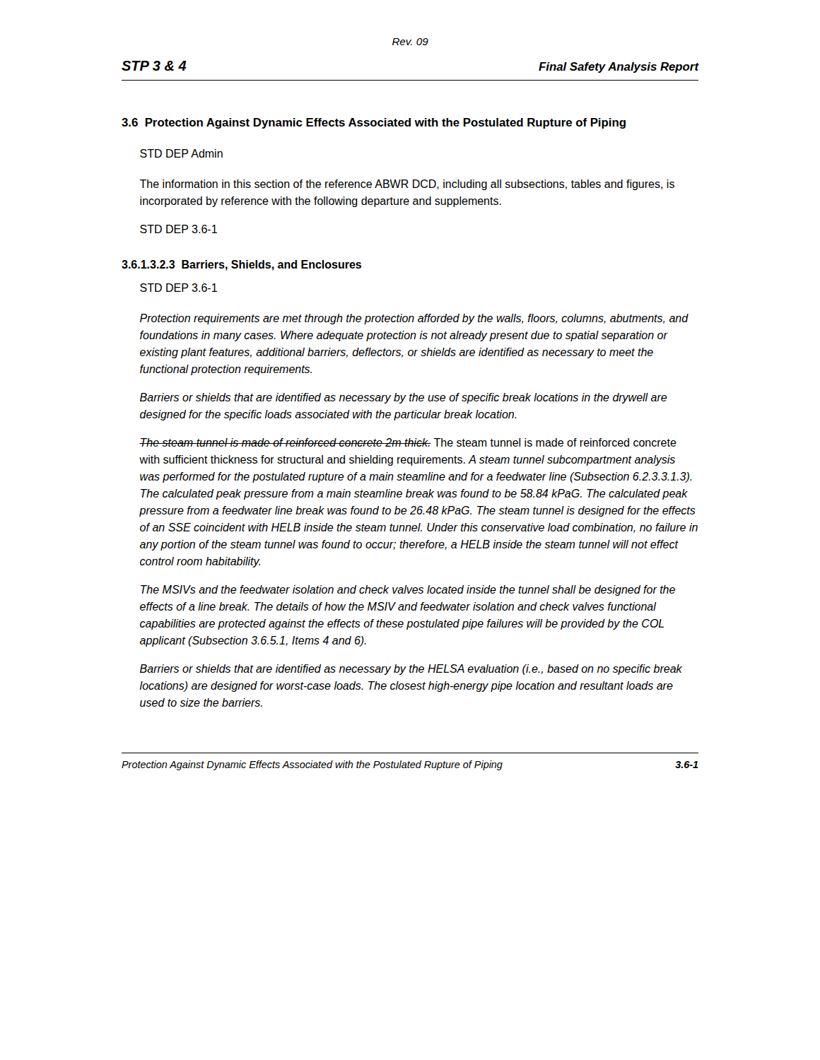Rev. 09
STP 3 & 4 Final Safety Analysis Report
3.6 Protection Against Dynamic Effects Associated with the Postulated Rupture of Piping
STD DEP Admin
The information in this section of the reference ABWR DCD, including all subsections, tables and figures, is incorporated by reference with the following departure and supplements.
STD DEP 3.6-1
3.6.1.3.2.3 Barriers, Shields, and Enclosures
STD DEP 3.6-1
Protection requirements are met through the protection afforded by the walls, floors, columns, abutments, and foundations in many cases. Where adequate protection is not already present due to spatial separation or existing plant features, additional barriers, deflectors, or shields are identified as necessary to meet the functional protection requirements.
Barriers or shields that are identified as necessary by the use of specific break locations in the drywell are designed for the specific loads associated with the particular break location.
The steam tunnel is made of reinforced concrete 2m thick. The steam tunnel is made of reinforced concrete with sufficient thickness for structural and shielding requirements. A steam tunnel subcompartment analysis was performed for the postulated rupture of a main steamline and for a feedwater line (Subsection 6.2.3.3.1.3). The calculated peak pressure from a main steamline break was found to be 58.84 kPaG. The calculated peak pressure from a feedwater line break was found to be 26.48 kPaG. The steam tunnel is designed for the effects of an SSE coincident with HELB inside the steam tunnel. Under this conservative load combination, no failure in any portion of the steam tunnel was found to occur; therefore, a HELB inside the steam tunnel will not effect control room habitability.
The MSIVs and the feedwater isolation and check valves located inside the tunnel shall be designed for the effects of a line break. The details of how the MSIV and feedwater isolation and check valves functional capabilities are protected against the effects of these postulated pipe failures will be provided by the COL applicant (Subsection 3.6.5.1, Items 4 and 6).
Barriers or shields that are identified as necessary by the HELSA evaluation (i.e., based on no specific break locations) are designed for worst-case loads. The closest high-energy pipe location and resultant loads are used to size the barriers.
Protection Against Dynamic Effects Associated with the Postulated Rupture of Piping 3.6-1